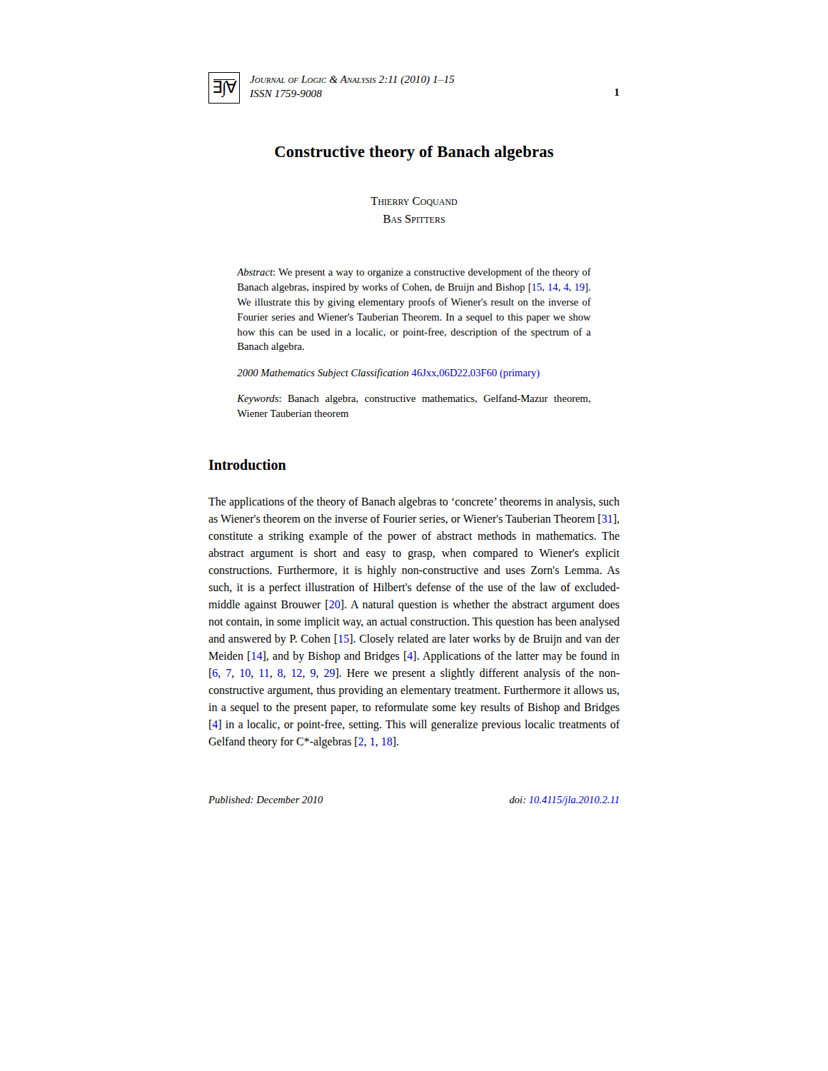∃∫∀
Journal of Logic & Analysis 2:11 (2010) 1–15
ISSN 1759-9008
1
Constructive theory of Banach algebras
Thierry Coquand
Bas Spitters
Abstract: We present a way to organize a constructive development of the theory of Banach algebras, inspired by works of Cohen, de Bruijn and Bishop [15, 14, 4, 19]. We illustrate this by giving elementary proofs of Wiener's result on the inverse of Fourier series and Wiener's Tauberian Theorem. In a sequel to this paper we show how this can be used in a localic, or point-free, description of the spectrum of a Banach algebra.
2000 Mathematics Subject Classification 46Jxx,06D22,03F60 (primary)
Keywords: Banach algebra, constructive mathematics, Gelfand-Mazur theorem, Wiener Tauberian theorem
Introduction
The applications of the theory of Banach algebras to ‘concrete’ theorems in analysis, such as Wiener's theorem on the inverse of Fourier series, or Wiener's Tauberian Theorem [31], constitute a striking example of the power of abstract methods in mathematics. The abstract argument is short and easy to grasp, when compared to Wiener's explicit constructions. Furthermore, it is highly non-constructive and uses Zorn's Lemma. As such, it is a perfect illustration of Hilbert's defense of the use of the law of excluded-middle against Brouwer [20]. A natural question is whether the abstract argument does not contain, in some implicit way, an actual construction. This question has been analysed and answered by P. Cohen [15]. Closely related are later works by de Bruijn and van der Meiden [14], and by Bishop and Bridges [4]. Applications of the latter may be found in [6, 7, 10, 11, 8, 12, 9, 29]. Here we present a slightly different analysis of the non-constructive argument, thus providing an elementary treatment. Furthermore it allows us, in a sequel to the present paper, to reformulate some key results of Bishop and Bridges [4] in a localic, or point-free, setting. This will generalize previous localic treatments of Gelfand theory for C*-algebras [2, 1, 18].
Published: December 2010
doi: 10.4115/jla.2010.2.11